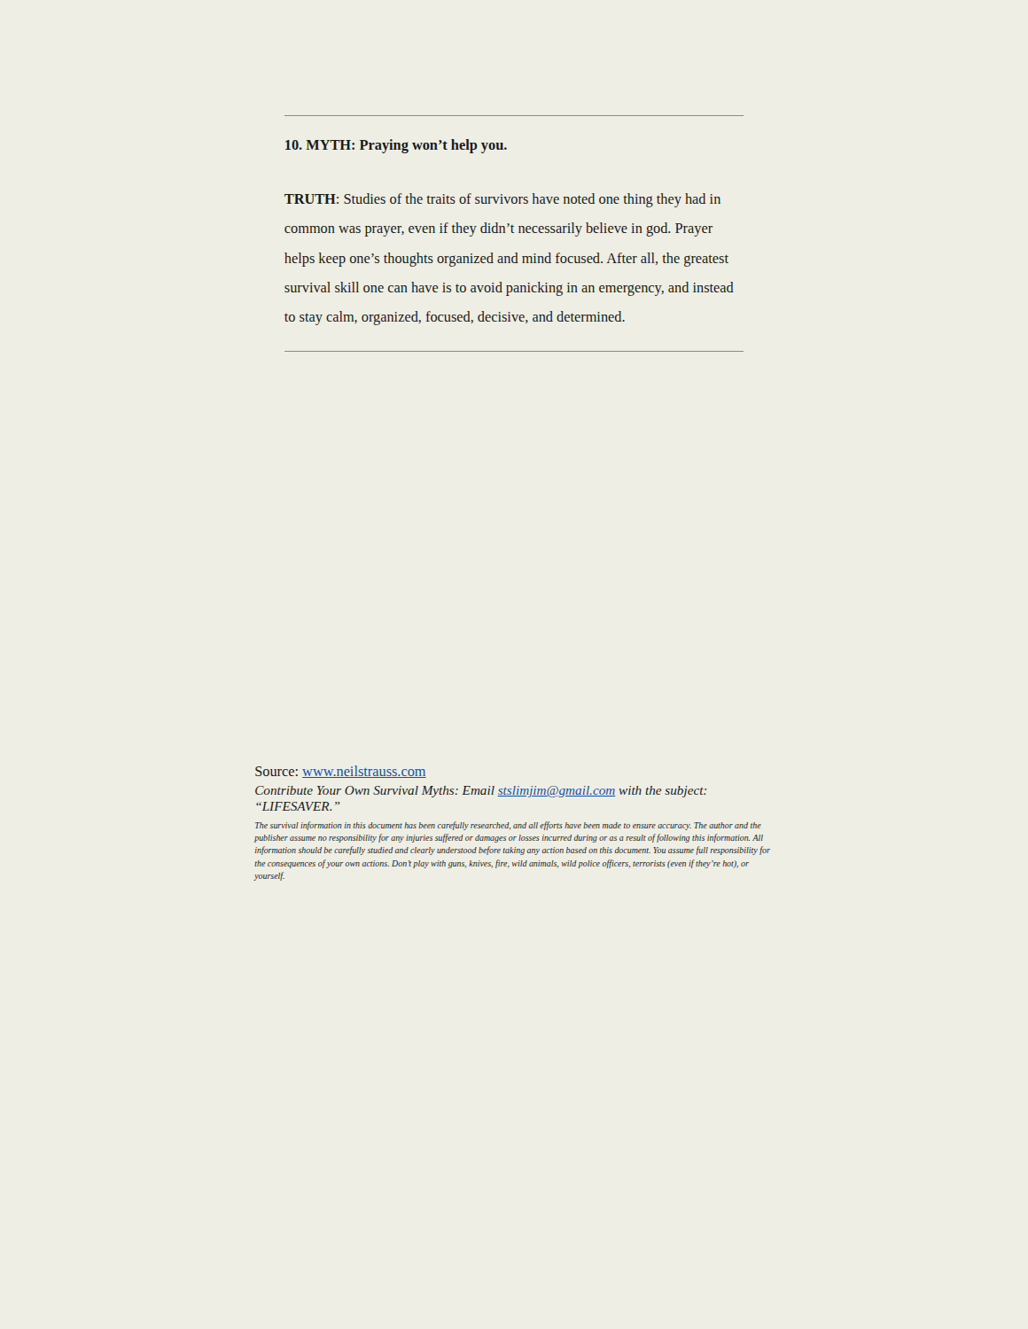10. MYTH: Praying won’t help you.
TRUTH: Studies of the traits of survivors have noted one thing they had in common was prayer, even if they didn’t necessarily believe in god. Prayer helps keep one’s thoughts organized and mind focused. After all, the greatest survival skill one can have is to avoid panicking in an emergency, and instead to stay calm, organized, focused, decisive, and determined.
Source: www.neilstrauss.com
Contribute Your Own Survival Myths: Email stslimjim@gmail.com with the subject: “LIFESAVER.”
The survival information in this document has been carefully researched, and all efforts have been made to ensure accuracy. The author and the publisher assume no responsibility for any injuries suffered or damages or losses incurred during or as a result of following this information. All information should be carefully studied and clearly understood before taking any action based on this document. You assume full responsibility for the consequences of your own actions. Don’t play with guns, knives, fire, wild animals, wild police officers, terrorists (even if they’re hot), or yourself.